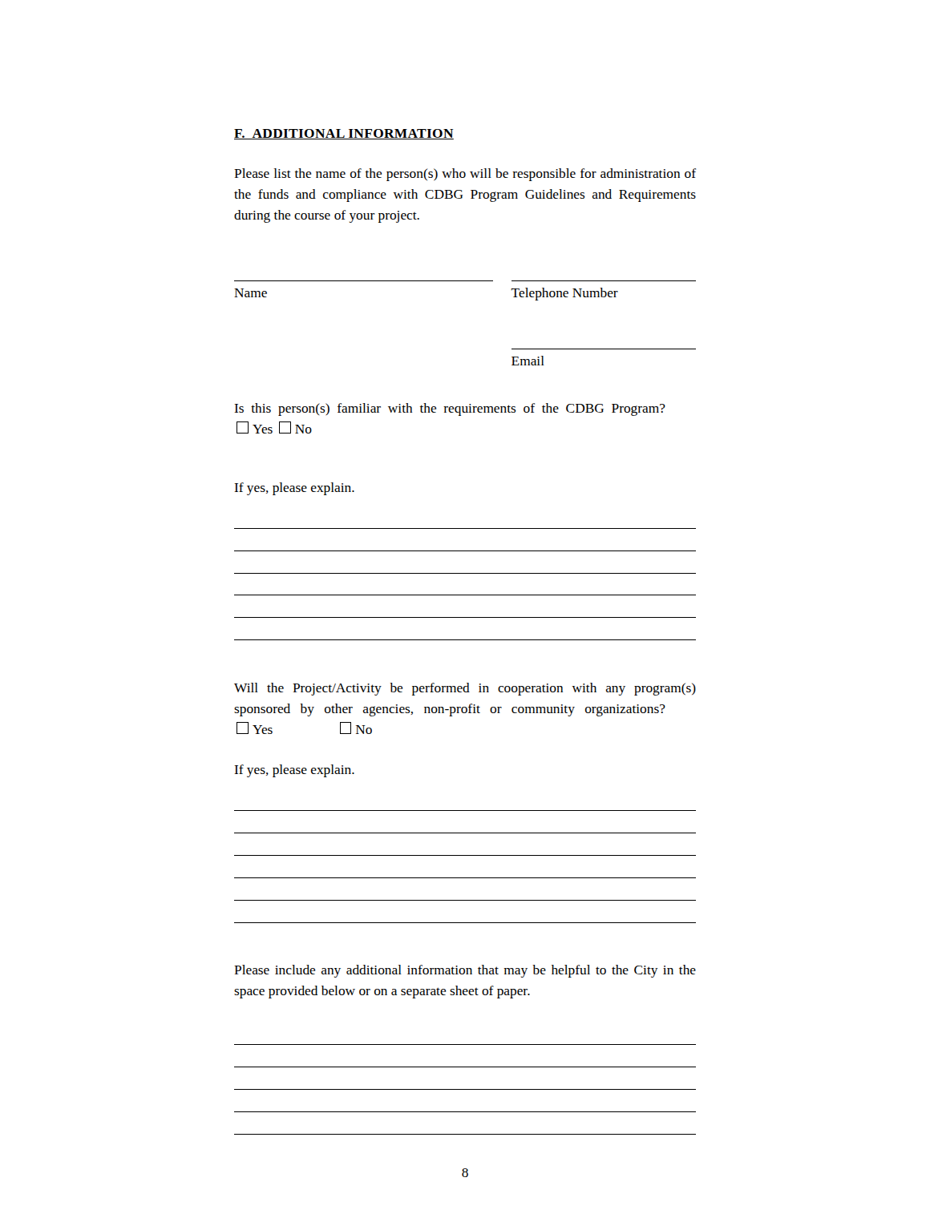F. ADDITIONAL INFORMATION
Please list the name of the person(s) who will be responsible for administration of the funds and compliance with CDBG Program Guidelines and Requirements during the course of your project.
Name
Telephone Number
Email
Is this person(s) familiar with the requirements of the CDBG Program? Yes No
If yes, please explain.
Will the Project/Activity be performed in cooperation with any program(s) sponsored by other agencies, non-profit or community organizations? Yes No
If yes, please explain.
Please include any additional information that may be helpful to the City in the space provided below or on a separate sheet of paper.
8